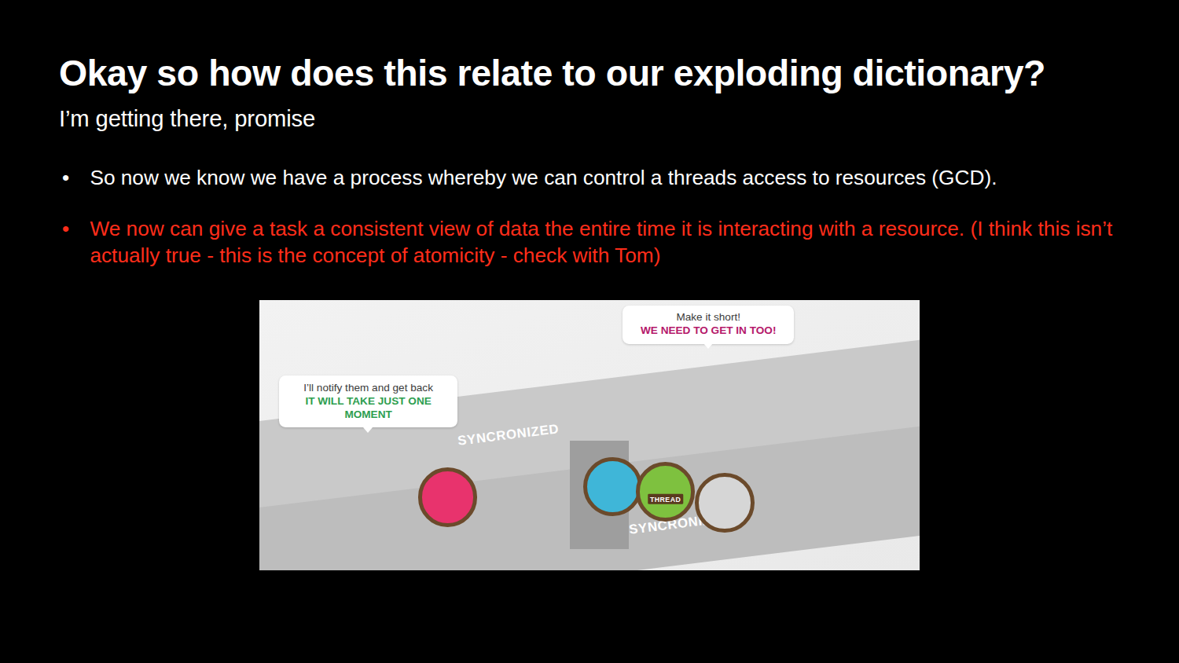Okay so how does this relate to our exploding dictionary?
I’m getting there, promise
So now we know we have a process whereby we can control a threads access to resources (GCD).
We now can give a task a consistent view of data the entire time it is interacting with a resource. (I think this isn’t actually true - this is the concept of atomicity - check with Tom)
SYNCRONIZED SYNCRONIZED
I’ll notify them and get back IT WILL TAKE JUST ONE MOMENT
Make it short! WE NEED TO GET IN TOO!
THREAD
Illustration: threads waiting their turn at a synchronized section.